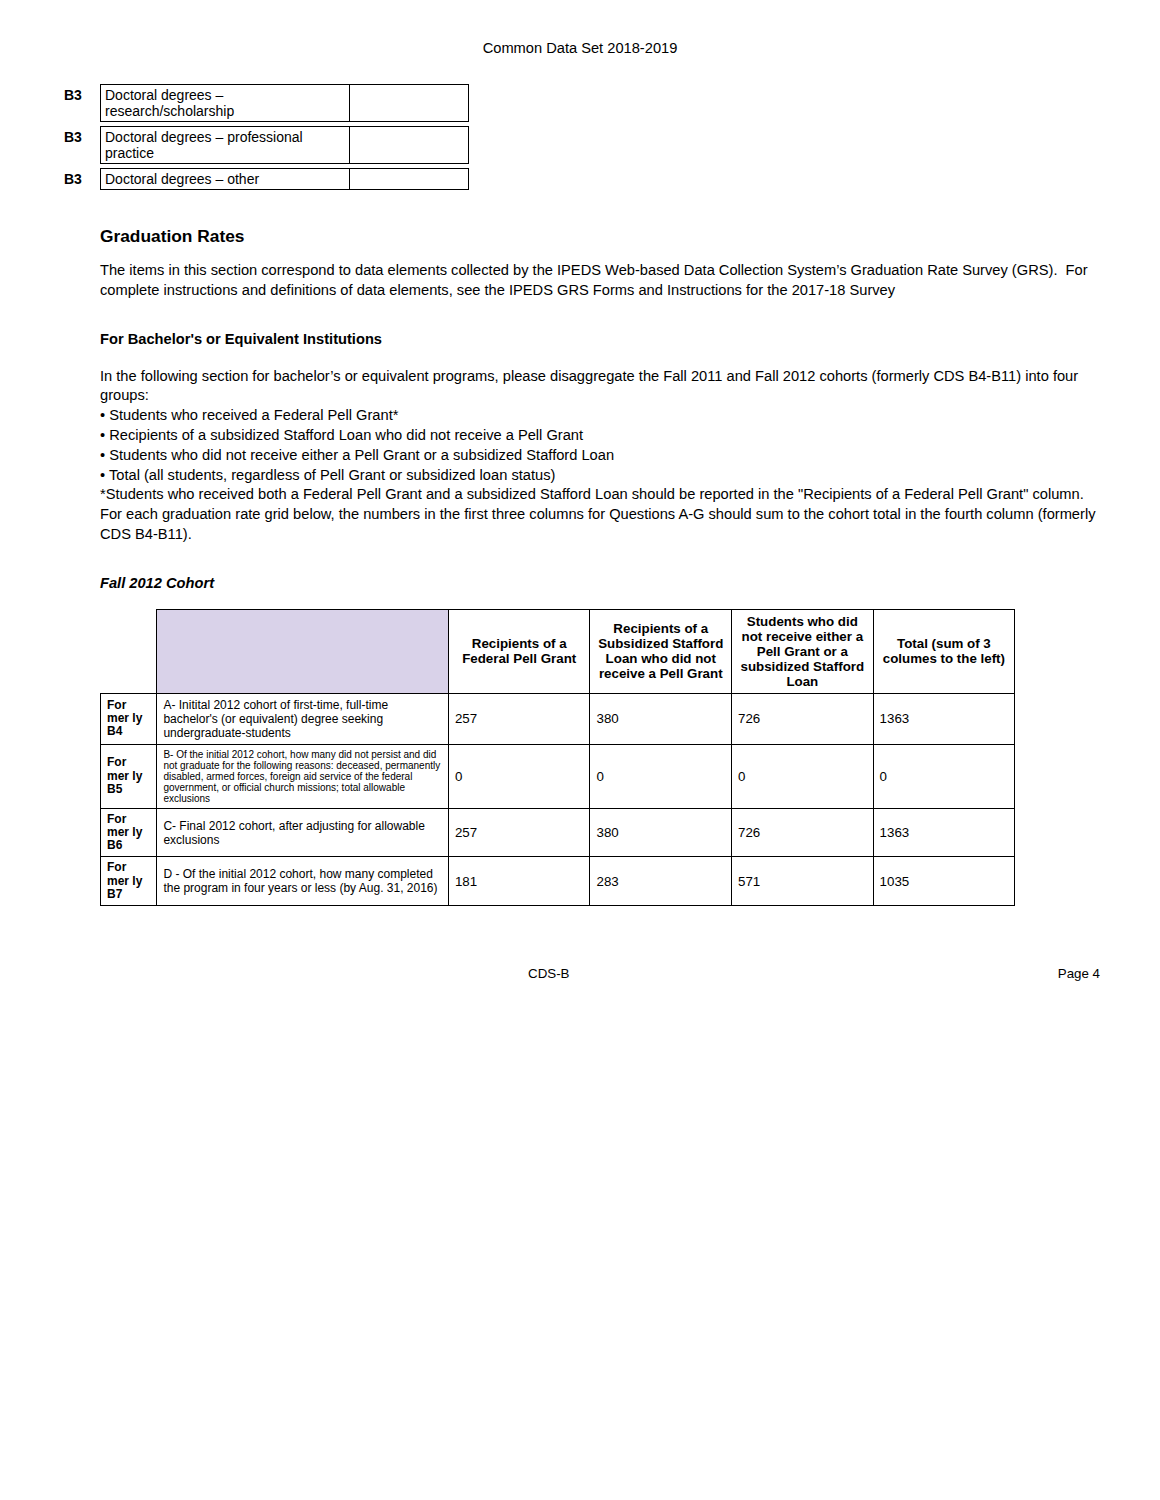Common Data Set 2018-2019
| B3 | Doctoral degrees – research/scholarship | |
| B3 | Doctoral degrees – professional practice | |
| B3 | Doctoral degrees – other | |
Graduation Rates
The items in this section correspond to data elements collected by the IPEDS Web-based Data Collection System’s Graduation Rate Survey (GRS). For complete instructions and definitions of data elements, see the IPEDS GRS Forms and Instructions for the 2017-18 Survey
For Bachelor's or Equivalent Institutions
In the following section for bachelor’s or equivalent programs, please disaggregate the Fall 2011 and Fall 2012 cohorts (formerly CDS B4-B11) into four groups:
• Students who received a Federal Pell Grant*
• Recipients of a subsidized Stafford Loan who did not receive a Pell Grant
• Students who did not receive either a Pell Grant or a subsidized Stafford Loan
• Total (all students, regardless of Pell Grant or subsidized loan status)
*Students who received both a Federal Pell Grant and a subsidized Stafford Loan should be reported in the "Recipients of a Federal Pell Grant" column.
For each graduation rate grid below, the numbers in the first three columns for Questions A-G should sum to the cohort total in the fourth column (formerly CDS B4-B11).
Fall 2012 Cohort
| | | Recipients of a Federal Pell Grant | Recipients of a Subsidized Stafford Loan who did not receive a Pell Grant | Students who did not receive either a Pell Grant or a subsidized Stafford Loan | Total (sum of 3 columes to the left) |
| For mer ly B4 | A- Initital 2012 cohort of first-time, full-time bachelor's (or equivalent) degree seeking undergraduate-students | 257 | 380 | 726 | 1363 |
| For mer ly B5 | B- Of the initial 2012 cohort, how many did not persist and did not graduate for the following reasons: deceased, permanently disabled, armed forces, foreign aid service of the federal government, or official church missions; total allowable exclusions | 0 | 0 | 0 | 0 |
| For mer ly B6 | C- Final 2012 cohort, after adjusting for allowable exclusions | 257 | 380 | 726 | 1363 |
| For mer ly B7 | D - Of the initial 2012 cohort, how many completed the program in four years or less (by Aug. 31, 2016) | 181 | 283 | 571 | 1035 |
CDS-B
Page 4